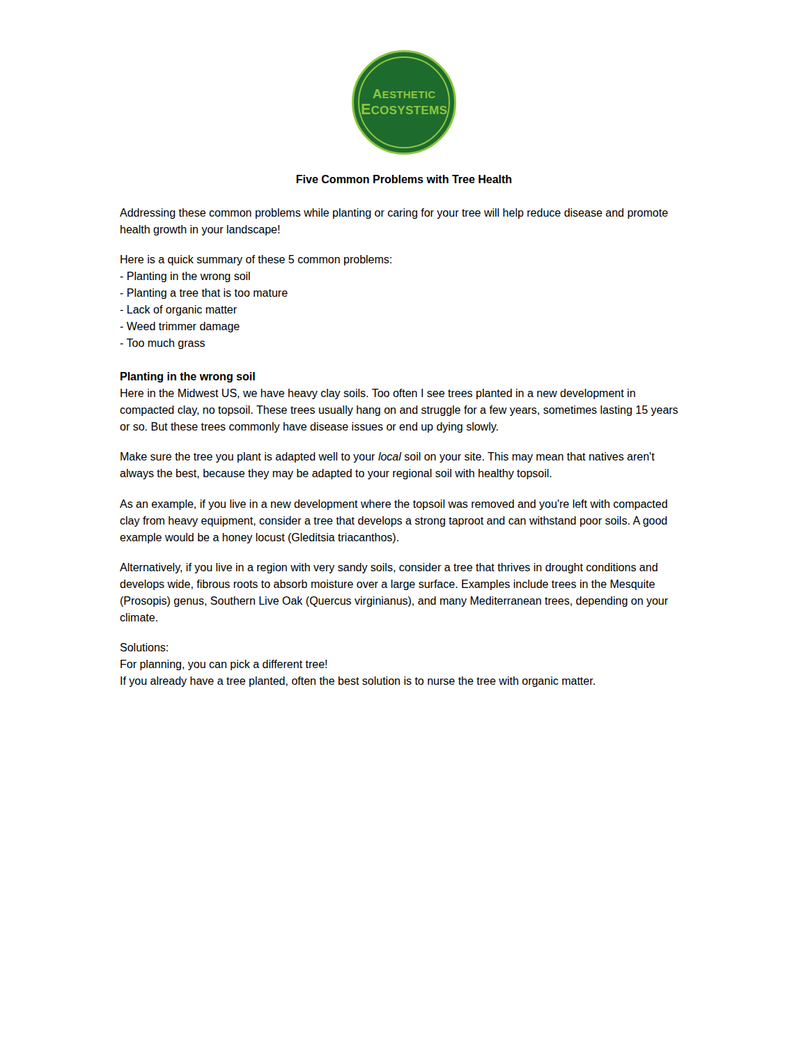AESTHETIC
ECOSYSTEMS
Five Common Problems with Tree Health
Addressing these common problems while planting or caring for your tree will help reduce disease and promote health growth in your landscape!
Here is a quick summary of these 5 common problems:
Planting in the wrong soil
Planting a tree that is too mature
Lack of organic matter
Weed trimmer damage
Too much grass
Planting in the wrong soil
Here in the Midwest US, we have heavy clay soils. Too often I see trees planted in a new development in compacted clay, no topsoil. These trees usually hang on and struggle for a few years, sometimes lasting 15 years or so. But these trees commonly have disease issues or end up dying slowly.
Make sure the tree you plant is adapted well to your local soil on your site. This may mean that natives aren't always the best, because they may be adapted to your regional soil with healthy topsoil.
As an example, if you live in a new development where the topsoil was removed and you're left with compacted clay from heavy equipment, consider a tree that develops a strong taproot and can withstand poor soils. A good example would be a honey locust (Gleditsia triacanthos).
Alternatively, if you live in a region with very sandy soils, consider a tree that thrives in drought conditions and develops wide, fibrous roots to absorb moisture over a large surface. Examples include trees in the Mesquite (Prosopis) genus, Southern Live Oak (Quercus virginianus), and many Mediterranean trees, depending on your climate.
Solutions:
For planning, you can pick a different tree!
If you already have a tree planted, often the best solution is to nurse the tree with organic matter.